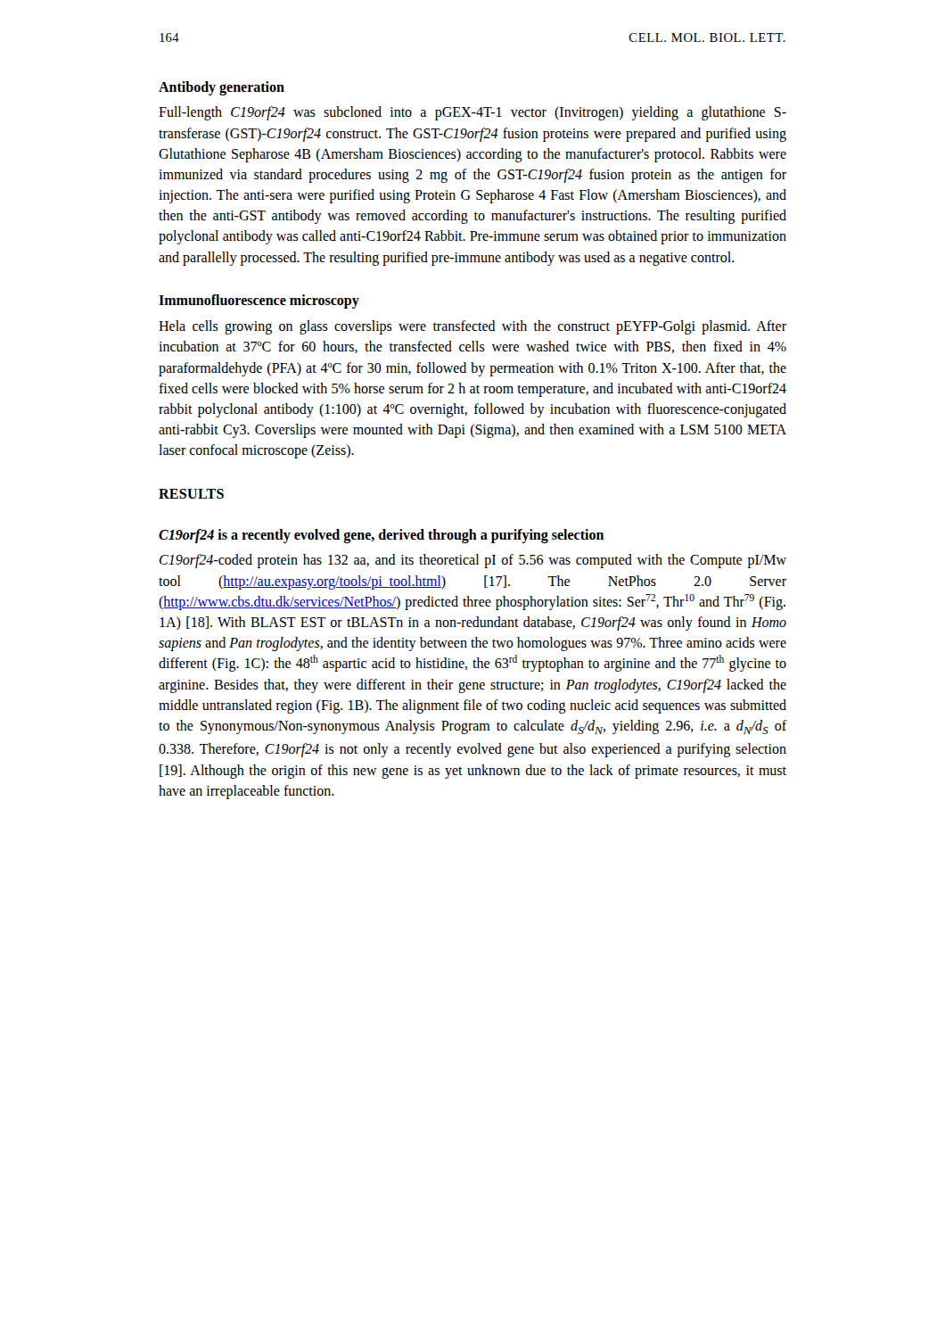164 Cell. Mol. Biol. Lett.
Antibody generation
Full-length C19orf24 was subcloned into a pGEX-4T-1 vector (Invitrogen) yielding a glutathione S-transferase (GST)-C19orf24 construct. The GST-C19orf24 fusion proteins were prepared and purified using Glutathione Sepharose 4B (Amersham Biosciences) according to the manufacturer's protocol. Rabbits were immunized via standard procedures using 2 mg of the GST-C19orf24 fusion protein as the antigen for injection. The anti-sera were purified using Protein G Sepharose 4 Fast Flow (Amersham Biosciences), and then the anti-GST antibody was removed according to manufacturer's instructions. The resulting purified polyclonal antibody was called anti-C19orf24 Rabbit. Pre-immune serum was obtained prior to immunization and parallelly processed. The resulting purified pre-immune antibody was used as a negative control.
Immunofluorescence microscopy
Hela cells growing on glass coverslips were transfected with the construct pEYFP-Golgi plasmid. After incubation at 37ºC for 60 hours, the transfected cells were washed twice with PBS, then fixed in 4% paraformaldehyde (PFA) at 4ºC for 30 min, followed by permeation with 0.1% Triton X-100. After that, the fixed cells were blocked with 5% horse serum for 2 h at room temperature, and incubated with anti-C19orf24 rabbit polyclonal antibody (1:100) at 4ºC overnight, followed by incubation with fluorescence-conjugated anti-rabbit Cy3. Coverslips were mounted with Dapi (Sigma), and then examined with a LSM 5100 META laser confocal microscope (Zeiss).
Results
C19orf24 is a recently evolved gene, derived through a purifying selection
C19orf24-coded protein has 132 aa, and its theoretical pI of 5.56 was computed with the Compute pI/Mw tool (http://au.expasy.org/tools/pi_tool.html) [17]. The NetPhos 2.0 Server (http://www.cbs.dtu.dk/services/NetPhos/) predicted three phosphorylation sites: Ser72, Thr10 and Thr79 (Fig. 1A) [18]. With BLAST EST or tBLASTn in a non-redundant database, C19orf24 was only found in Homo sapiens and Pan troglodytes, and the identity between the two homologues was 97%. Three amino acids were different (Fig. 1C): the 48th aspartic acid to histidine, the 63rd tryptophan to arginine and the 77th glycine to arginine. Besides that, they were different in their gene structure; in Pan troglodytes, C19orf24 lacked the middle untranslated region (Fig. 1B). The alignment file of two coding nucleic acid sequences was submitted to the Synonymous/Non-synonymous Analysis Program to calculate dS/dN, yielding 2.96, i.e. a dN/dS of 0.338. Therefore, C19orf24 is not only a recently evolved gene but also experienced a purifying selection [19]. Although the origin of this new gene is as yet unknown due to the lack of primate resources, it must have an irreplaceable function.